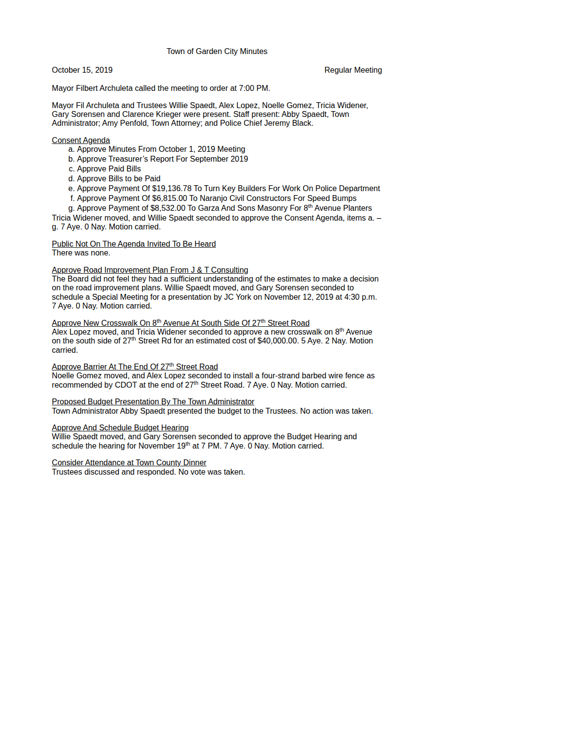Town of Garden City Minutes
October 15, 2019 Regular Meeting
Mayor Filbert Archuleta called the meeting to order at 7:00 PM.
Mayor Fil Archuleta and Trustees Willie Spaedt, Alex Lopez, Noelle Gomez, Tricia Widener, Gary Sorensen and Clarence Krieger were present. Staff present: Abby Spaedt, Town Administrator; Amy Penfold, Town Attorney; and Police Chief Jeremy Black.
Consent Agenda
Approve Minutes From October 1, 2019 Meeting
Approve Treasurer’s Report For September 2019
Approve Paid Bills
Approve Bills to be Paid
Approve Payment Of $19,136.78 To Turn Key Builders For Work On Police Department
Approve Payment Of $6,815.00 To Naranjo Civil Constructors For Speed Bumps
Approve Payment of $8,532.00 To Garza And Sons Masonry For 8th Avenue Planters
Tricia Widener moved, and Willie Spaedt seconded to approve the Consent Agenda, items a. – g. 7 Aye. 0 Nay. Motion carried.
Public Not On The Agenda Invited To Be Heard
There was none.
Approve Road Improvement Plan From J & T Consulting
The Board did not feel they had a sufficient understanding of the estimates to make a decision on the road improvement plans. Willie Spaedt moved, and Gary Sorensen seconded to schedule a Special Meeting for a presentation by JC York on November 12, 2019 at 4:30 p.m. 7 Aye. 0 Nay. Motion carried.
Approve New Crosswalk On 8th Avenue At South Side Of 27th Street Road
Alex Lopez moved, and Tricia Widener seconded to approve a new crosswalk on 8th Avenue on the south side of 27th Street Rd for an estimated cost of $40,000.00. 5 Aye. 2 Nay. Motion carried.
Approve Barrier At The End Of 27th Street Road
Noelle Gomez moved, and Alex Lopez seconded to install a four-strand barbed wire fence as recommended by CDOT at the end of 27th Street Road. 7 Aye. 0 Nay. Motion carried.
Proposed Budget Presentation By The Town Administrator
Town Administrator Abby Spaedt presented the budget to the Trustees. No action was taken.
Approve And Schedule Budget Hearing
Willie Spaedt moved, and Gary Sorensen seconded to approve the Budget Hearing and schedule the hearing for November 19th at 7 PM. 7 Aye. 0 Nay. Motion carried.
Consider Attendance at Town County Dinner
Trustees discussed and responded. No vote was taken.